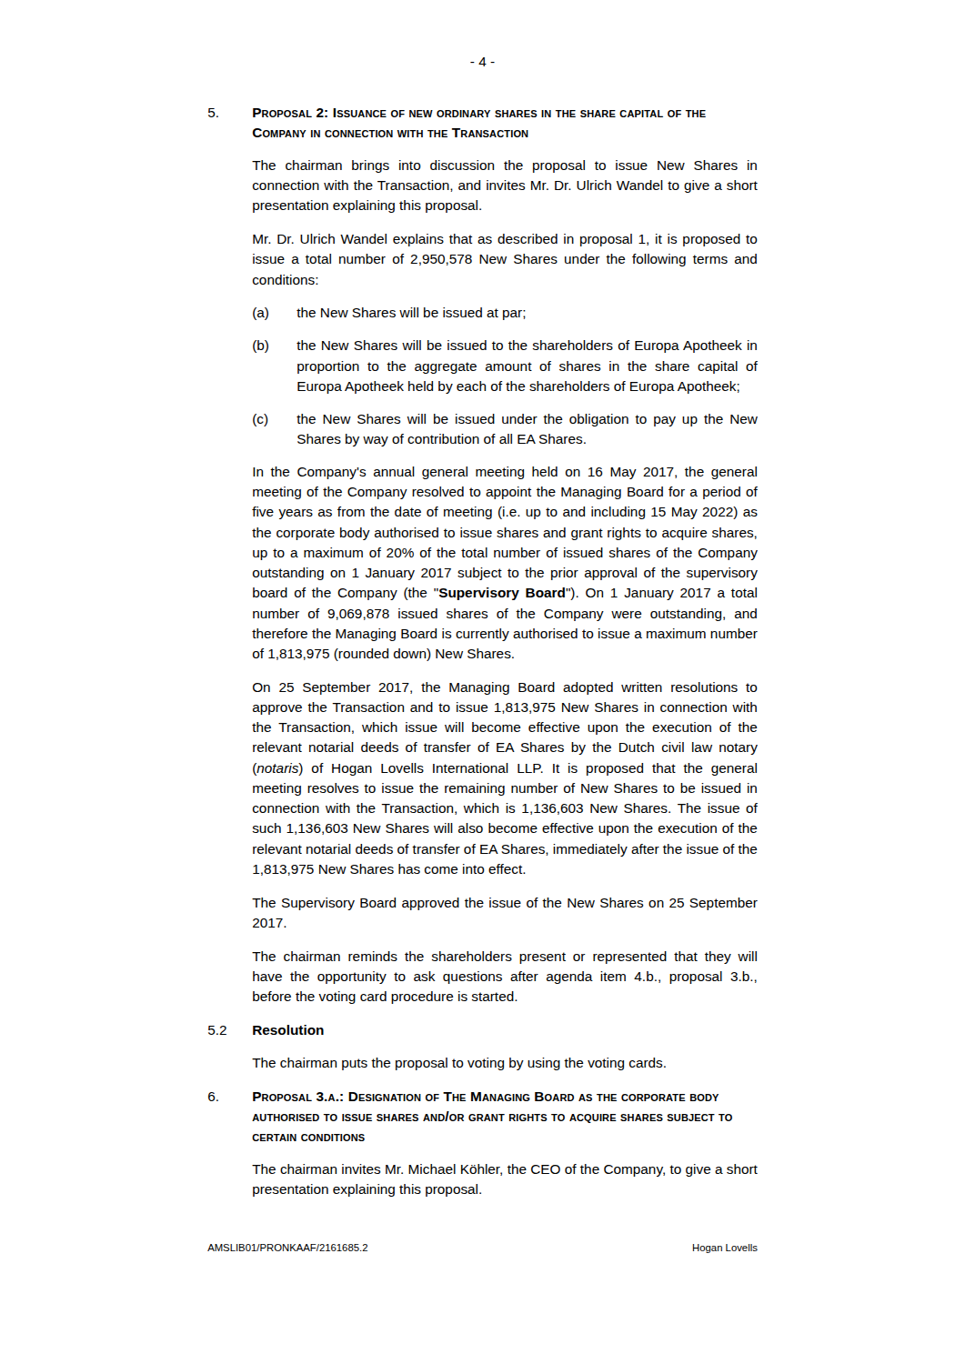- 4 -
5.
Proposal 2: Issuance of new ordinary shares in the share capital of the Company in connection with the Transaction
The chairman brings into discussion the proposal to issue New Shares in connection with the Transaction, and invites Mr. Dr. Ulrich Wandel to give a short presentation explaining this proposal.
Mr. Dr. Ulrich Wandel explains that as described in proposal 1, it is proposed to issue a total number of 2,950,578 New Shares under the following terms and conditions:
(a)
the New Shares will be issued at par;
(b)
the New Shares will be issued to the shareholders of Europa Apotheek in proportion to the aggregate amount of shares in the share capital of Europa Apotheek held by each of the shareholders of Europa Apotheek;
(c)
the New Shares will be issued under the obligation to pay up the New Shares by way of contribution of all EA Shares.
In the Company's annual general meeting held on 16 May 2017, the general meeting of the Company resolved to appoint the Managing Board for a period of five years as from the date of meeting (i.e. up to and including 15 May 2022) as the corporate body authorised to issue shares and grant rights to acquire shares, up to a maximum of 20% of the total number of issued shares of the Company outstanding on 1 January 2017 subject to the prior approval of the supervisory board of the Company (the "Supervisory Board"). On 1 January 2017 a total number of 9,069,878 issued shares of the Company were outstanding, and therefore the Managing Board is currently authorised to issue a maximum number of 1,813,975 (rounded down) New Shares.
On 25 September 2017, the Managing Board adopted written resolutions to approve the Transaction and to issue 1,813,975 New Shares in connection with the Transaction, which issue will become effective upon the execution of the relevant notarial deeds of transfer of EA Shares by the Dutch civil law notary (notaris) of Hogan Lovells International LLP. It is proposed that the general meeting resolves to issue the remaining number of New Shares to be issued in connection with the Transaction, which is 1,136,603 New Shares. The issue of such 1,136,603 New Shares will also become effective upon the execution of the relevant notarial deeds of transfer of EA Shares, immediately after the issue of the 1,813,975 New Shares has come into effect.
The Supervisory Board approved the issue of the New Shares on 25 September 2017.
The chairman reminds the shareholders present or represented that they will have the opportunity to ask questions after agenda item 4.b., proposal 3.b., before the voting card procedure is started.
5.2
Resolution
The chairman puts the proposal to voting by using the voting cards.
6.
Proposal 3.a.: Designation of The Managing Board as the corporate body authorised to issue shares and/or grant rights to acquire shares subject to certain conditions
The chairman invites Mr. Michael Köhler, the CEO of the Company, to give a short presentation explaining this proposal.
AMSLIB01/PRONKAAF/2161685.2
Hogan Lovells